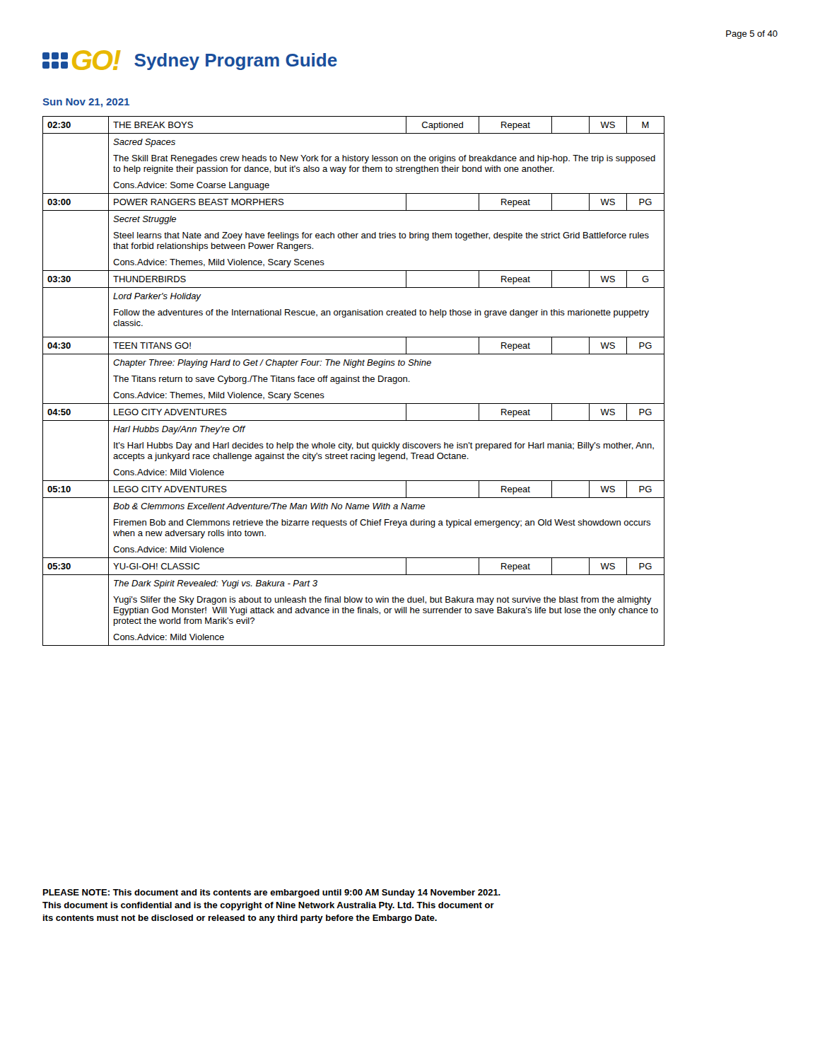Page 5 of 40
GO!
Sydney Program Guide
Sun Nov 21, 2021
| 02:30 | THE BREAK BOYS | Captioned | Repeat | | WS | M |
| | Sacred Spaces The Skill Brat Renegades crew heads to New York for a history lesson on the origins of breakdance and hip-hop. The trip is supposed to help reignite their passion for dance, but it's also a way for them to strengthen their bond with one another. Cons.Advice: Some Coarse Language |
| 03:00 | POWER RANGERS BEAST MORPHERS | | Repeat | | WS | PG |
| | Secret Struggle Steel learns that Nate and Zoey have feelings for each other and tries to bring them together, despite the strict Grid Battleforce rules that forbid relationships between Power Rangers. Cons.Advice: Themes, Mild Violence, Scary Scenes |
| 03:30 | THUNDERBIRDS | | Repeat | | WS | G |
| | Lord Parker's Holiday Follow the adventures of the International Rescue, an organisation created to help those in grave danger in this marionette puppetry classic. |
| 04:30 | TEEN TITANS GO! | | Repeat | | WS | PG |
| | Chapter Three: Playing Hard to Get / Chapter Four: The Night Begins to Shine The Titans return to save Cyborg./The Titans face off against the Dragon. Cons.Advice: Themes, Mild Violence, Scary Scenes |
| 04:50 | LEGO CITY ADVENTURES | | Repeat | | WS | PG |
| | Harl Hubbs Day/Ann They're Off It's Harl Hubbs Day and Harl decides to help the whole city, but quickly discovers he isn't prepared for Harl mania; Billy's mother, Ann, accepts a junkyard race challenge against the city's street racing legend, Tread Octane. Cons.Advice: Mild Violence |
| 05:10 | LEGO CITY ADVENTURES | | Repeat | | WS | PG |
| | Bob & Clemmons Excellent Adventure/The Man With No Name With a Name Firemen Bob and Clemmons retrieve the bizarre requests of Chief Freya during a typical emergency; an Old West showdown occurs when a new adversary rolls into town. Cons.Advice: Mild Violence |
| 05:30 | YU-GI-OH! CLASSIC | | Repeat | | WS | PG |
| | The Dark Spirit Revealed: Yugi vs. Bakura - Part 3 Yugi's Slifer the Sky Dragon is about to unleash the final blow to win the duel, but Bakura may not survive the blast from the almighty Egyptian God Monster! Will Yugi attack and advance in the finals, or will he surrender to save Bakura's life but lose the only chance to protect the world from Marik's evil? Cons.Advice: Mild Violence |
PLEASE NOTE: This document and its contents are embargoed until 9:00 AM Sunday 14 November 2021.
This document is confidential and is the copyright of Nine Network Australia Pty. Ltd. This document or
its contents must not be disclosed or released to any third party before the Embargo Date.